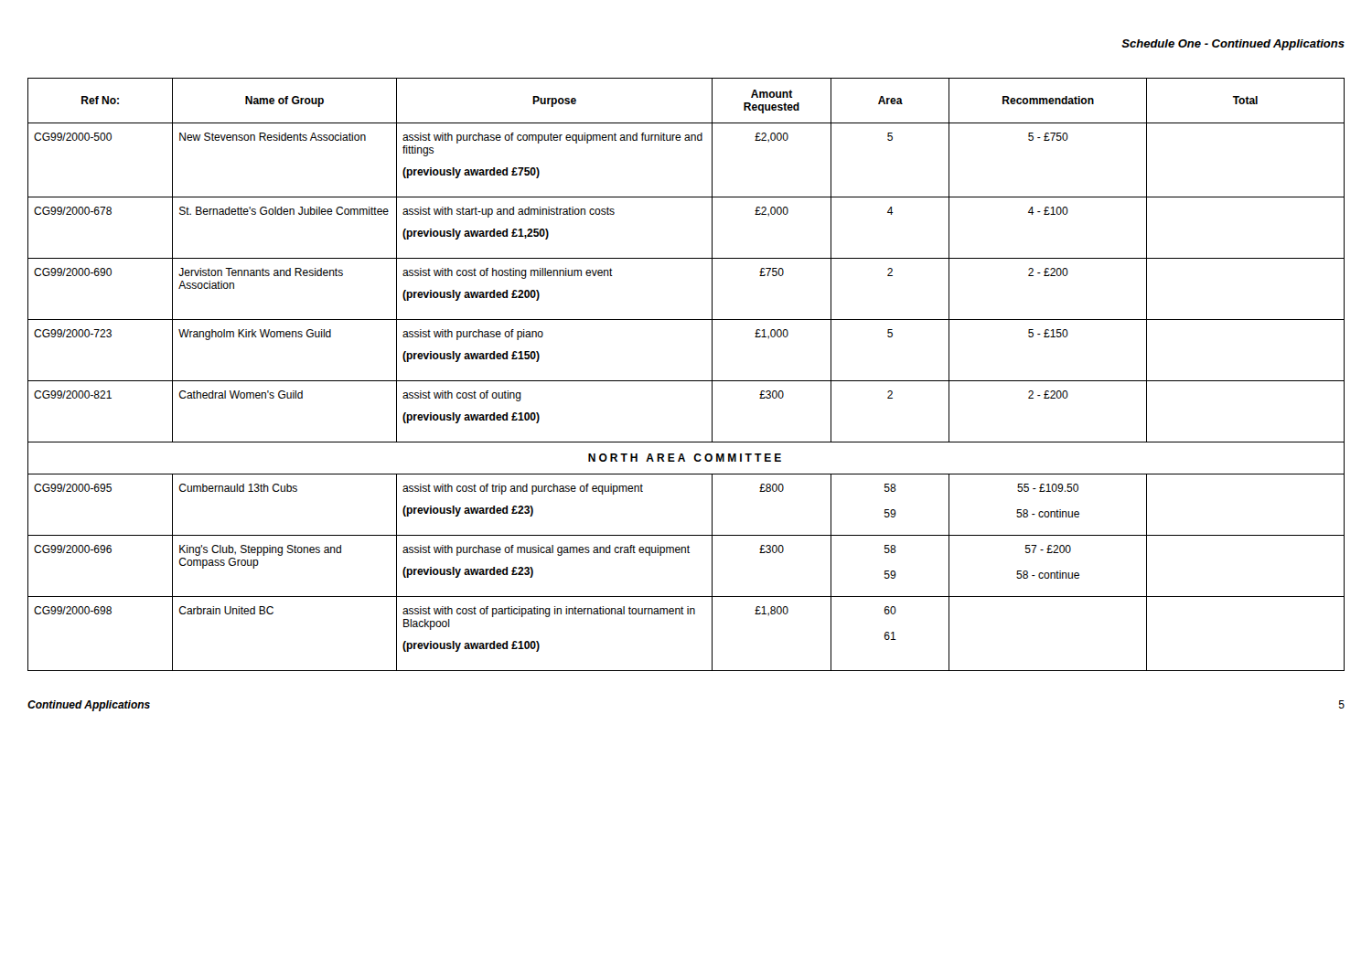Schedule One - Continued Applications
| Ref No: | Name of Group | Purpose | Amount Requested | Area | Recommendation | Total |
| --- | --- | --- | --- | --- | --- | --- |
| CG99/2000-500 | New Stevenson Residents Association | assist with purchase of computer equipment and furniture and fittings (previously awarded £750) | £2,000 | 5 | 5 - £750 | |
| CG99/2000-678 | St. Bernadette's Golden Jubilee Committee | assist with start-up and administration costs (previously awarded £1,250) | £2,000 | 4 | 4 - £100 | |
| CG99/2000-690 | Jerviston Tennants and Residents Association | assist with cost of hosting millennium event (previously awarded £200) | £750 | 2 | 2 - £200 | |
| CG99/2000-723 | Wrangholm Kirk Womens Guild | assist with purchase of piano (previously awarded £150) | £1,000 | 5 | 5 - £150 | |
| CG99/2000-821 | Cathedral Women's Guild | assist with cost of outing (previously awarded £100) | £300 | 2 | 2 - £200 | |
| NORTH AREA COMMITTEE |
| CG99/2000-695 | Cumbernauld 13th Cubs | assist with cost of trip and purchase of equipment (previously awarded £23) | £800 | 58 59 | 55 - £109.50 58 - continue | |
| CG99/2000-696 | King's Club, Stepping Stones and Compass Group | assist with purchase of musical games and craft equipment (previously awarded £23) | £300 | 58 59 | 57 - £200 58 - continue | |
| CG99/2000-698 | Carbrain United BC | assist with cost of participating in international tournament in Blackpool (previously awarded £100) | £1,800 | 60 61 | | |
Continued Applications 5